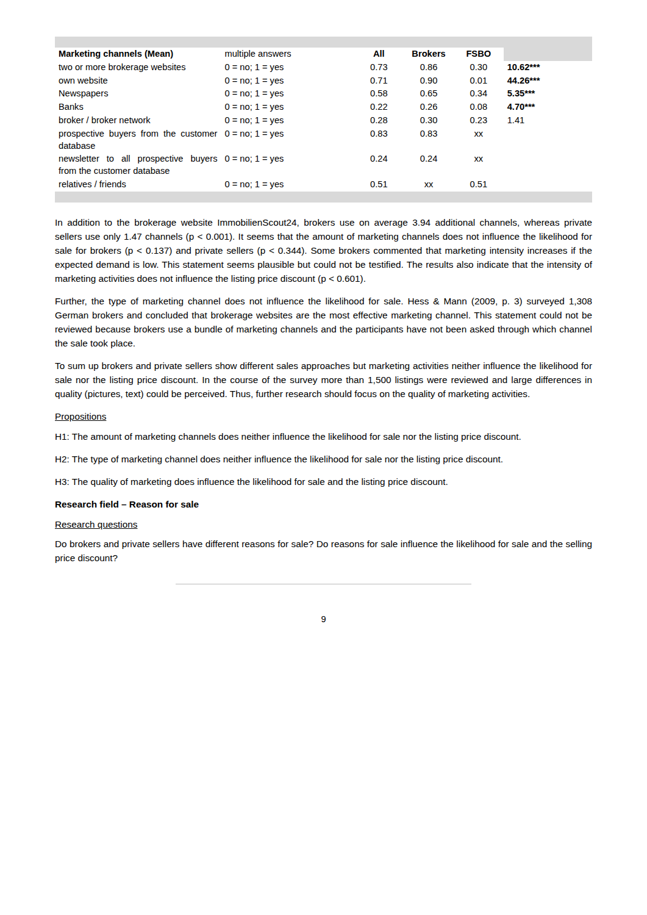| Marketing channels (Mean) | multiple answers | All | Brokers | FSBO | |
| two or more brokerage websites | 0 = no; 1 = yes | 0.73 | 0.86 | 0.30 | 10.62*** |
| own website | 0 = no; 1 = yes | 0.71 | 0.90 | 0.01 | 44.26*** |
| Newspapers | 0 = no; 1 = yes | 0.58 | 0.65 | 0.34 | 5.35*** |
| Banks | 0 = no; 1 = yes | 0.22 | 0.26 | 0.08 | 4.70*** |
| broker / broker network | 0 = no; 1 = yes | 0.28 | 0.30 | 0.23 | 1.41 |
| prospective buyers from the customer database | 0 = no; 1 = yes | 0.83 | 0.83 | xx | |
| newsletter to all prospective buyers from the customer database | 0 = no; 1 = yes | 0.24 | 0.24 | xx | |
| relatives / friends | 0 = no; 1 = yes | 0.51 | xx | 0.51 | |
In addition to the brokerage website ImmobilienScout24, brokers use on average 3.94 additional channels, whereas private sellers use only 1.47 channels (p < 0.001). It seems that the amount of marketing channels does not influence the likelihood for sale for brokers (p < 0.137) and private sellers (p < 0.344). Some brokers commented that marketing intensity increases if the expected demand is low. This statement seems plausible but could not be testified. The results also indicate that the intensity of marketing activities does not influence the listing price discount (p < 0.601).
Further, the type of marketing channel does not influence the likelihood for sale. Hess & Mann (2009, p. 3) surveyed 1,308 German brokers and concluded that brokerage websites are the most effective marketing channel. This statement could not be reviewed because brokers use a bundle of marketing channels and the participants have not been asked through which channel the sale took place.
To sum up brokers and private sellers show different sales approaches but marketing activities neither influence the likelihood for sale nor the listing price discount. In the course of the survey more than 1,500 listings were reviewed and large differences in quality (pictures, text) could be perceived. Thus, further research should focus on the quality of marketing activities.
Propositions
H1: The amount of marketing channels does neither influence the likelihood for sale nor the listing price discount.
H2: The type of marketing channel does neither influence the likelihood for sale nor the listing price discount.
H3: The quality of marketing does influence the likelihood for sale and the listing price discount.
Research field – Reason for sale
Research questions
Do brokers and private sellers have different reasons for sale? Do reasons for sale influence the likelihood for sale and the selling price discount?
9